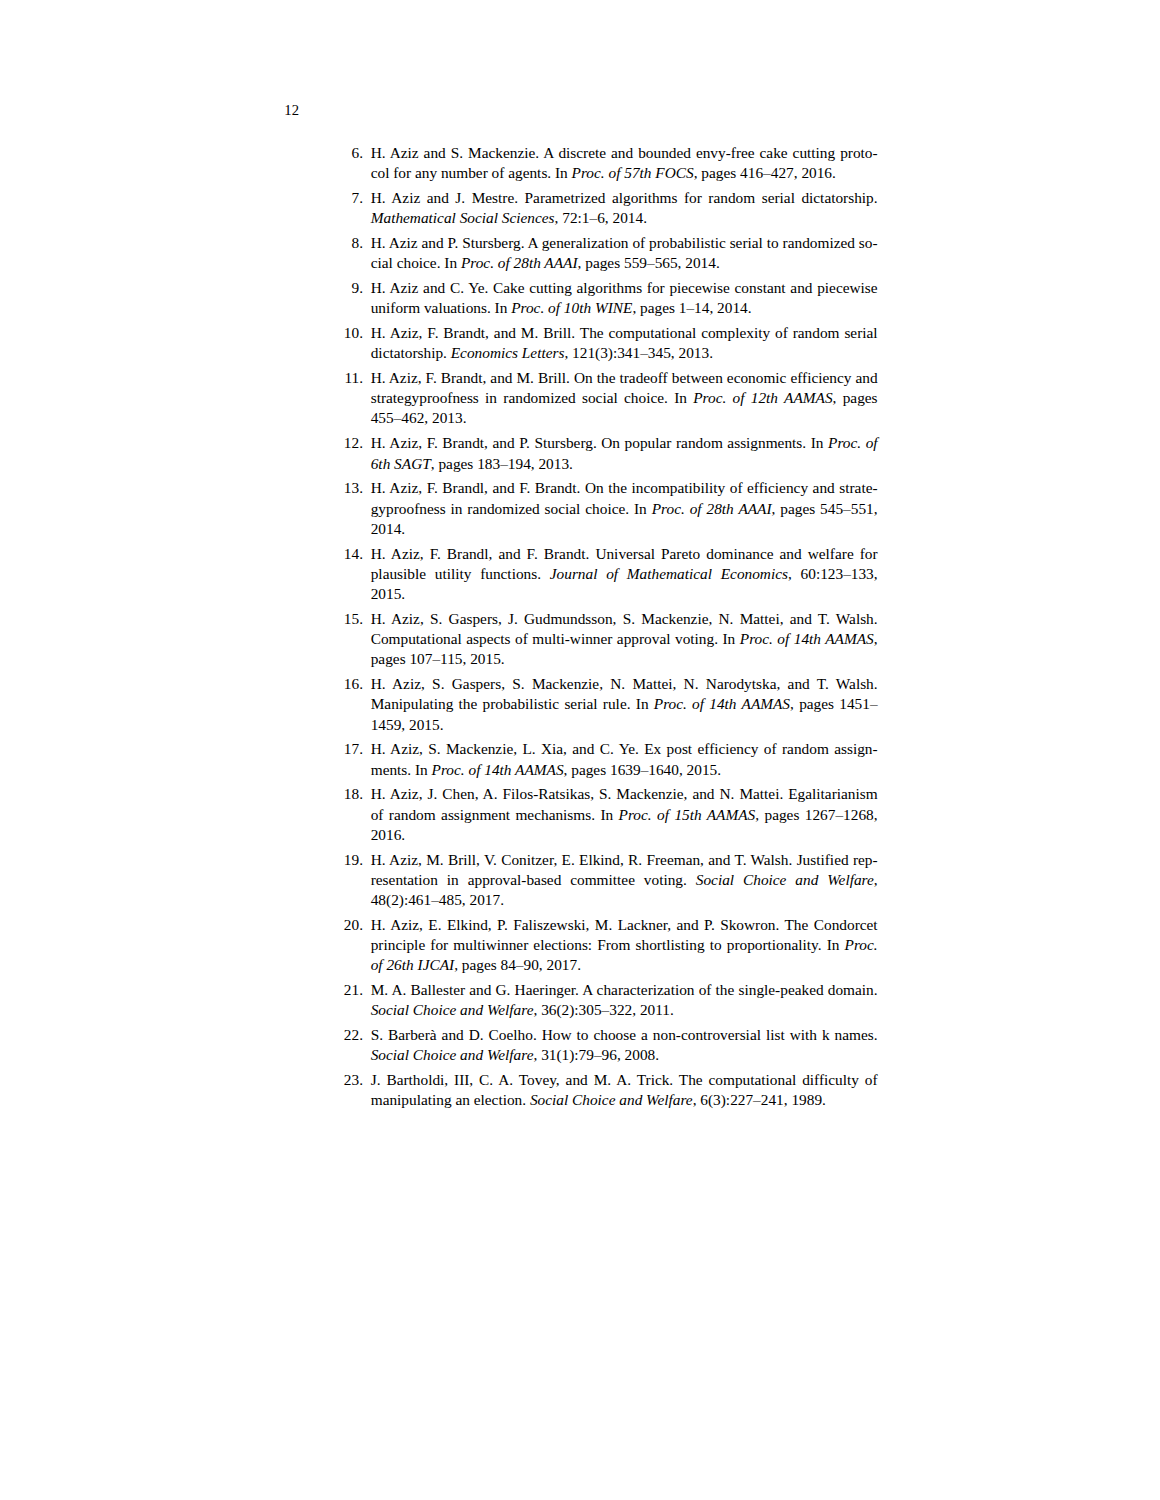12
6 H. Aziz and S. Mackenzie. A discrete and bounded envy-free cake cutting protocol for any number of agents. In Proc. of 57th FOCS, pages 416–427, 2016.
7 H. Aziz and J. Mestre. Parametrized algorithms for random serial dictatorship. Mathematical Social Sciences, 72:1–6, 2014.
8 H. Aziz and P. Stursberg. A generalization of probabilistic serial to randomized social choice. In Proc. of 28th AAAI, pages 559–565, 2014.
9 H. Aziz and C. Ye. Cake cutting algorithms for piecewise constant and piecewise uniform valuations. In Proc. of 10th WINE, pages 1–14, 2014.
10 H. Aziz, F. Brandt, and M. Brill. The computational complexity of random serial dictatorship. Economics Letters, 121(3):341–345, 2013.
11 H. Aziz, F. Brandt, and M. Brill. On the tradeoff between economic efficiency and strategyproofness in randomized social choice. In Proc. of 12th AAMAS, pages 455–462, 2013.
12 H. Aziz, F. Brandt, and P. Stursberg. On popular random assignments. In Proc. of 6th SAGT, pages 183–194, 2013.
13 H. Aziz, F. Brandl, and F. Brandt. On the incompatibility of efficiency and strategyproofness in randomized social choice. In Proc. of 28th AAAI, pages 545–551, 2014.
14 H. Aziz, F. Brandl, and F. Brandt. Universal Pareto dominance and welfare for plausible utility functions. Journal of Mathematical Economics, 60:123–133, 2015.
15 H. Aziz, S. Gaspers, J. Gudmundsson, S. Mackenzie, N. Mattei, and T. Walsh. Computational aspects of multi-winner approval voting. In Proc. of 14th AAMAS, pages 107–115, 2015.
16 H. Aziz, S. Gaspers, S. Mackenzie, N. Mattei, N. Narodytska, and T. Walsh. Manipulating the probabilistic serial rule. In Proc. of 14th AAMAS, pages 1451–1459, 2015.
17 H. Aziz, S. Mackenzie, L. Xia, and C. Ye. Ex post efficiency of random assignments. In Proc. of 14th AAMAS, pages 1639–1640, 2015.
18 H. Aziz, J. Chen, A. Filos-Ratsikas, S. Mackenzie, and N. Mattei. Egalitarianism of random assignment mechanisms. In Proc. of 15th AAMAS, pages 1267–1268, 2016.
19 H. Aziz, M. Brill, V. Conitzer, E. Elkind, R. Freeman, and T. Walsh. Justified representation in approval-based committee voting. Social Choice and Welfare, 48(2):461–485, 2017.
20 H. Aziz, E. Elkind, P. Faliszewski, M. Lackner, and P. Skowron. The Condorcet principle for multiwinner elections: From shortlisting to proportionality. In Proc. of 26th IJCAI, pages 84–90, 2017.
21 M. A. Ballester and G. Haeringer. A characterization of the single-peaked domain. Social Choice and Welfare, 36(2):305–322, 2011.
22 S. Barberà and D. Coelho. How to choose a non-controversial list with k names. Social Choice and Welfare, 31(1):79–96, 2008.
23 J. Bartholdi, III, C. A. Tovey, and M. A. Trick. The computational difficulty of manipulating an election. Social Choice and Welfare, 6(3):227–241, 1989.